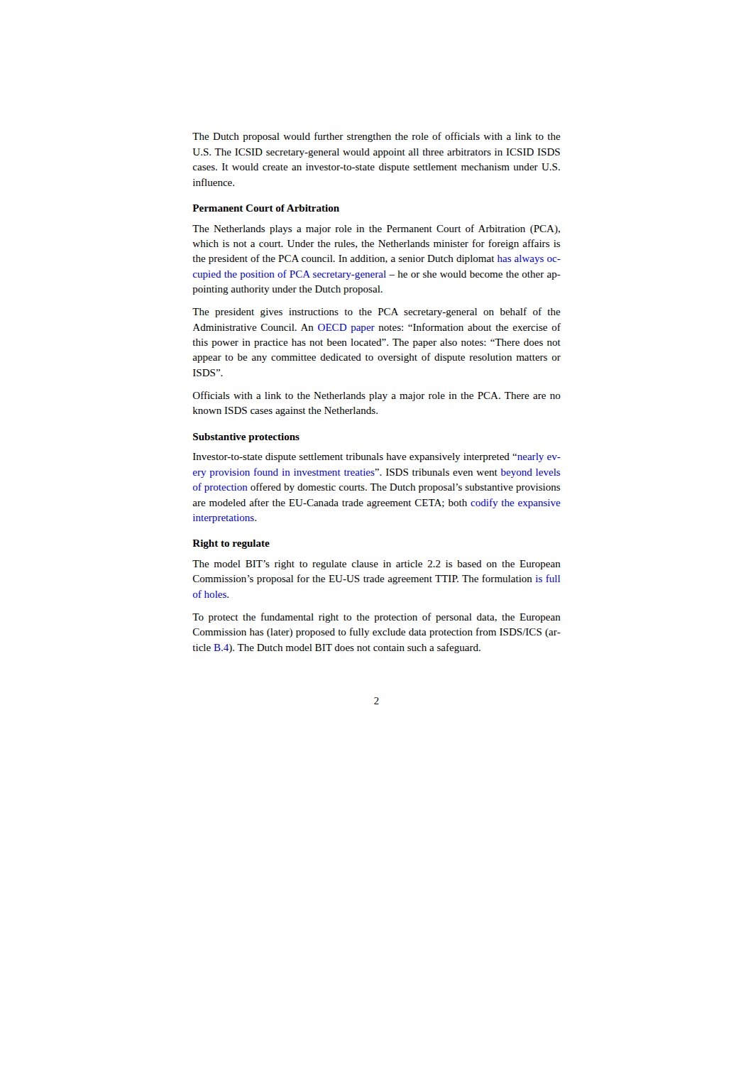The Dutch proposal would further strengthen the role of officials with a link to the U.S. The ICSID secretary-general would appoint all three arbitrators in ICSID ISDS cases. It would create an investor-to-state dispute settlement mechanism under U.S. influence.
Permanent Court of Arbitration
The Netherlands plays a major role in the Permanent Court of Arbitration (PCA), which is not a court. Under the rules, the Netherlands minister for foreign affairs is the president of the PCA council. In addition, a senior Dutch diplomat has always occupied the position of PCA secretary-general – he or she would become the other appointing authority under the Dutch proposal.
The president gives instructions to the PCA secretary-general on behalf of the Administrative Council. An OECD paper notes: “Information about the exercise of this power in practice has not been located”. The paper also notes: “There does not appear to be any committee dedicated to oversight of dispute resolution matters or ISDS”.
Officials with a link to the Netherlands play a major role in the PCA. There are no known ISDS cases against the Netherlands.
Substantive protections
Investor-to-state dispute settlement tribunals have expansively interpreted “nearly every provision found in investment treaties”. ISDS tribunals even went beyond levels of protection offered by domestic courts. The Dutch proposal’s substantive provisions are modeled after the EU-Canada trade agreement CETA; both codify the expansive interpretations.
Right to regulate
The model BIT’s right to regulate clause in article 2.2 is based on the European Commission’s proposal for the EU-US trade agreement TTIP. The formulation is full of holes.
To protect the fundamental right to the protection of personal data, the European Commission has (later) proposed to fully exclude data protection from ISDS/ICS (article B.4). The Dutch model BIT does not contain such a safeguard.
2